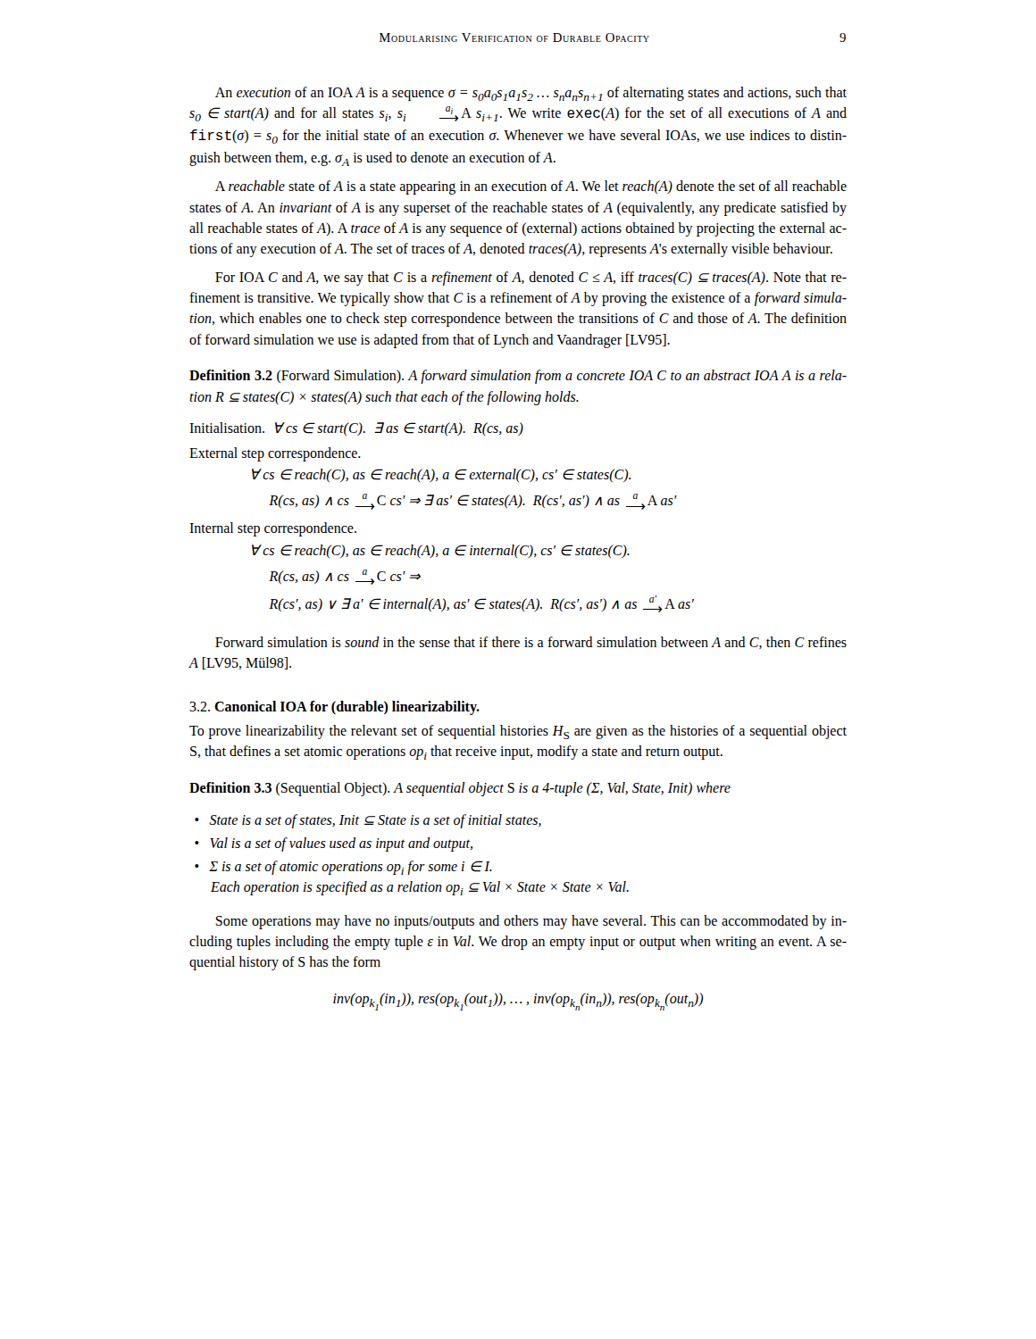Modularising Verification of Durable Opacity 9
An execution of an IOA A is a sequence σ = s0a0s1a1s2 … snansn+1 of alternating states and actions, such that s0 ∈ start(A) and for all states si, si ai⟶A si+1. We write exec(A) for the set of all executions of A and first(σ) = s0 for the initial state of an execution σ. Whenever we have several IOAs, we use indices to distinguish between them, e.g. σA is used to denote an execution of A.
A reachable state of A is a state appearing in an execution of A. We let reach(A) denote the set of all reachable states of A. An invariant of A is any superset of the reachable states of A (equivalently, any predicate satisfied by all reachable states of A). A trace of A is any sequence of (external) actions obtained by projecting the external actions of any execution of A. The set of traces of A, denoted traces(A), represents A's externally visible behaviour.
For IOA C and A, we say that C is a refinement of A, denoted C ≤ A, iff traces(C) ⊆ traces(A). Note that refinement is transitive. We typically show that C is a refinement of A by proving the existence of a forward simulation, which enables one to check step correspondence between the transitions of C and those of A. The definition of forward simulation we use is adapted from that of Lynch and Vaandrager [LV95].
Definition 3.2 (Forward Simulation). A forward simulation from a concrete IOA C to an abstract IOA A is a relation R ⊆ states(C) × states(A) such that each of the following holds.
Initialisation. ∀ cs ∈ start(C). ∃ as ∈ start(A). R(cs, as)
External step correspondence.
∀ cs ∈ reach(C), as ∈ reach(A), a ∈ external(C), cs′ ∈ states(C).
R(cs, as) ∧ cs a⟶C cs′ ⇒ ∃ as′ ∈ states(A). R(cs′, as′) ∧ as a⟶A as′
Internal step correspondence.
∀ cs ∈ reach(C), as ∈ reach(A), a ∈ internal(C), cs′ ∈ states(C).
R(cs, as) ∧ cs a⟶C cs′ ⇒
R(cs′, as) ∨ ∃ a′ ∈ internal(A), as′ ∈ states(A). R(cs′, as′) ∧ as a′⟶A as′
Forward simulation is sound in the sense that if there is a forward simulation between A and C, then C refines A [LV95, Mül98].
3.2. Canonical IOA for (durable) linearizability.
To prove linearizability the relevant set of sequential histories HS are given as the histories of a sequential object S, that defines a set atomic operations opi that receive input, modify a state and return output.
Definition 3.3 (Sequential Object). A sequential object S is a 4-tuple (Σ, Val, State, Init) where
State is a set of states, Init ⊆ State is a set of initial states,
Val is a set of values used as input and output,
Σ is a set of atomic operations opi for some i ∈ I. Each operation is specified as a relation opi ⊆ Val × State × State × Val.
Some operations may have no inputs/outputs and others may have several. This can be accommodated by including tuples including the empty tuple ε in Val. We drop an empty input or output when writing an event. A sequential history of S has the form
inv(opk1(in1)), res(opk1(out1)), … , inv(opkn(inn)), res(opkn(outn))